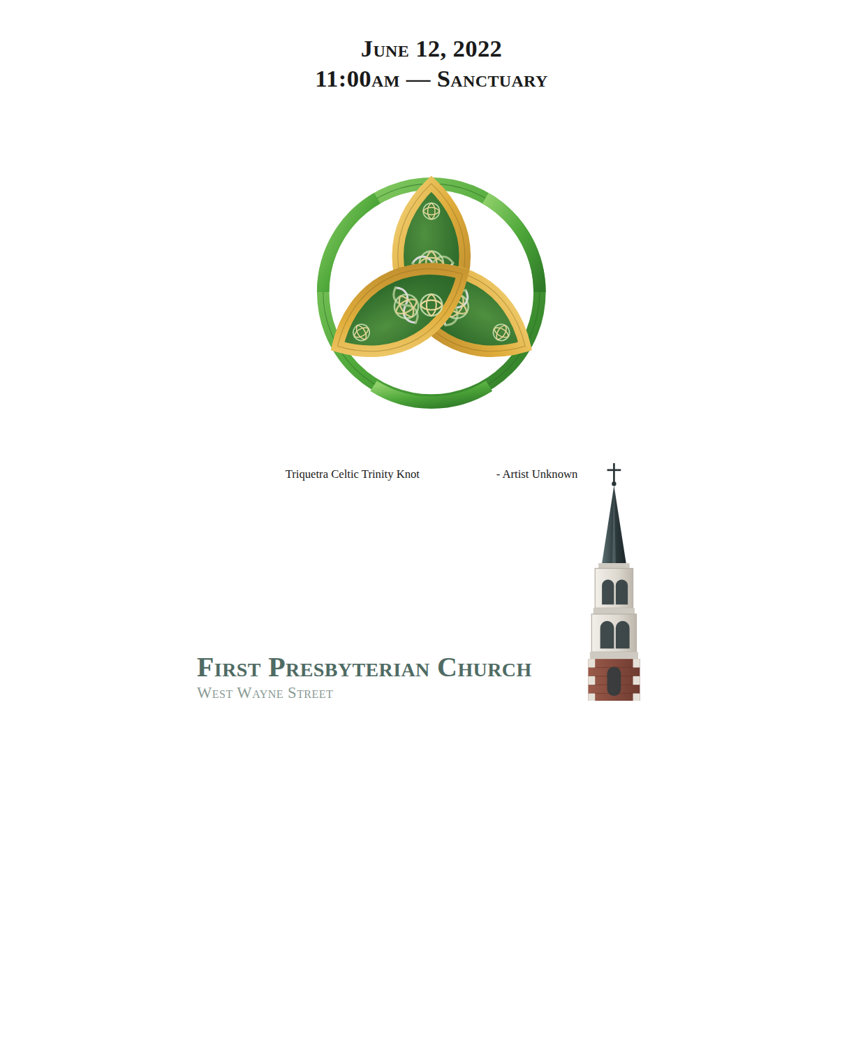June 12, 2022 11:00am — Sanctuary
Triquetra Celtic Trinity Knot - Artist Unknown
First Presbyterian Church
West Wayne Street